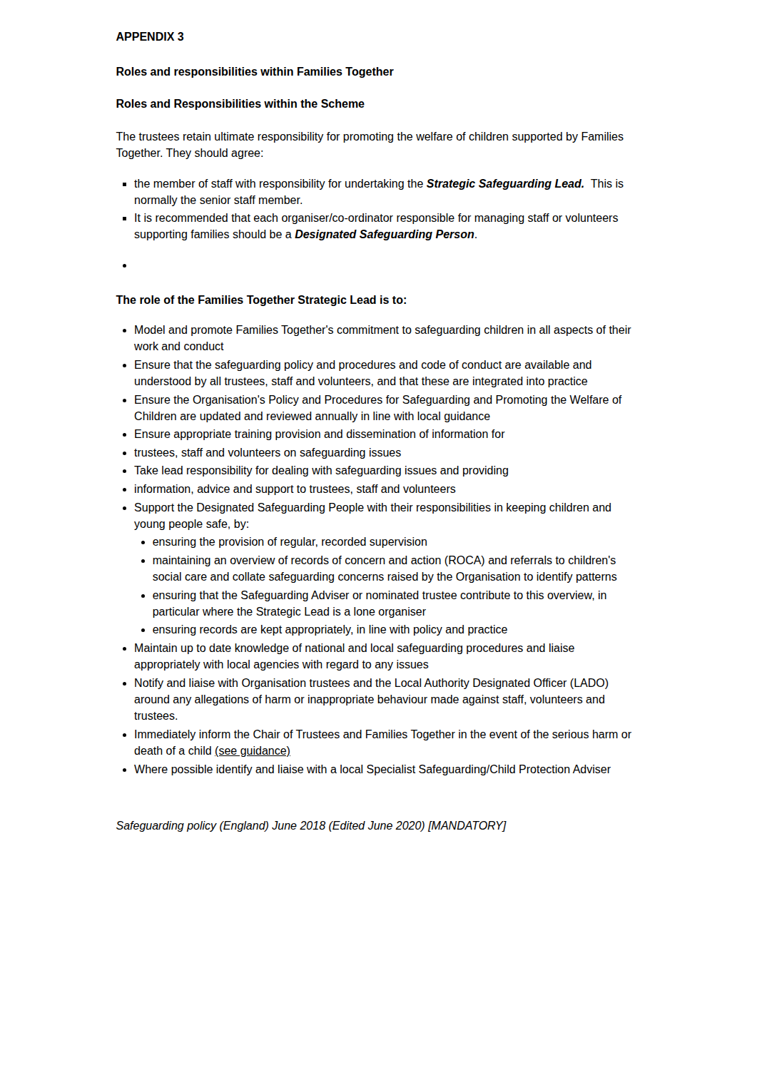APPENDIX 3
Roles and responsibilities within Families Together
Roles and Responsibilities within the Scheme
The trustees retain ultimate responsibility for promoting the welfare of children supported by Families Together. They should agree:
the member of staff with responsibility for undertaking the Strategic Safeguarding Lead. This is normally the senior staff member.
It is recommended that each organiser/co-ordinator responsible for managing staff or volunteers supporting families should be a Designated Safeguarding Person.
The role of the Families Together Strategic Lead is to:
Model and promote Families Together's commitment to safeguarding children in all aspects of their work and conduct
Ensure that the safeguarding policy and procedures and code of conduct are available and understood by all trustees, staff and volunteers, and that these are integrated into practice
Ensure the Organisation's Policy and Procedures for Safeguarding and Promoting the Welfare of Children are updated and reviewed annually in line with local guidance
Ensure appropriate training provision and dissemination of information for
trustees, staff and volunteers on safeguarding issues
Take lead responsibility for dealing with safeguarding issues and providing
information, advice and support to trustees, staff and volunteers
Support the Designated Safeguarding People with their responsibilities in keeping children and young people safe, by:
ensuring the provision of regular, recorded supervision
maintaining an overview of records of concern and action (ROCA) and referrals to children's social care and collate safeguarding concerns raised by the Organisation to identify patterns
ensuring that the Safeguarding Adviser or nominated trustee contribute to this overview, in particular where the Strategic Lead is a lone organiser
ensuring records are kept appropriately, in line with policy and practice
Maintain up to date knowledge of national and local safeguarding procedures and liaise appropriately with local agencies with regard to any issues
Notify and liaise with Organisation trustees and the Local Authority Designated Officer (LADO) around any allegations of harm or inappropriate behaviour made against staff, volunteers and trustees.
Immediately inform the Chair of Trustees and Families Together in the event of the serious harm or death of a child (see guidance)
Where possible identify and liaise with a local Specialist Safeguarding/Child Protection Adviser
Safeguarding policy (England) June 2018 (Edited June 2020) [MANDATORY]